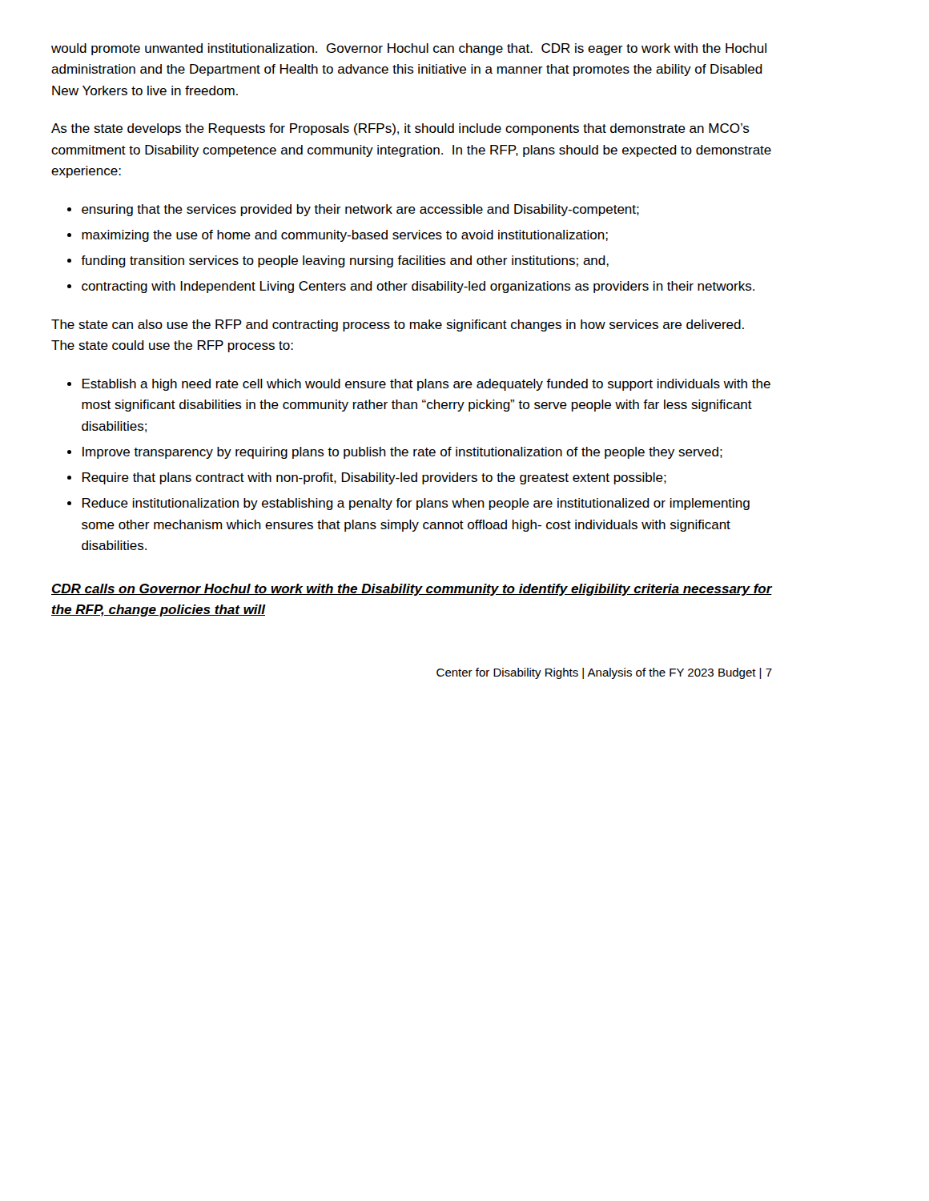would promote unwanted institutionalization. Governor Hochul can change that. CDR is eager to work with the Hochul administration and the Department of Health to advance this initiative in a manner that promotes the ability of Disabled New Yorkers to live in freedom.
As the state develops the Requests for Proposals (RFPs), it should include components that demonstrate an MCO’s commitment to Disability competence and community integration. In the RFP, plans should be expected to demonstrate experience:
ensuring that the services provided by their network are accessible and Disability-competent;
maximizing the use of home and community-based services to avoid institutionalization;
funding transition services to people leaving nursing facilities and other institutions; and,
contracting with Independent Living Centers and other disability-led organizations as providers in their networks.
The state can also use the RFP and contracting process to make significant changes in how services are delivered. The state could use the RFP process to:
Establish a high need rate cell which would ensure that plans are adequately funded to support individuals with the most significant disabilities in the community rather than “cherry picking” to serve people with far less significant disabilities;
Improve transparency by requiring plans to publish the rate of institutionalization of the people they served;
Require that plans contract with non-profit, Disability-led providers to the greatest extent possible;
Reduce institutionalization by establishing a penalty for plans when people are institutionalized or implementing some other mechanism which ensures that plans simply cannot offload high- cost individuals with significant disabilities.
CDR calls on Governor Hochul to work with the Disability community to identify eligibility criteria necessary for the RFP, change policies that will
Center for Disability Rights | Analysis of the FY 2023 Budget | 7